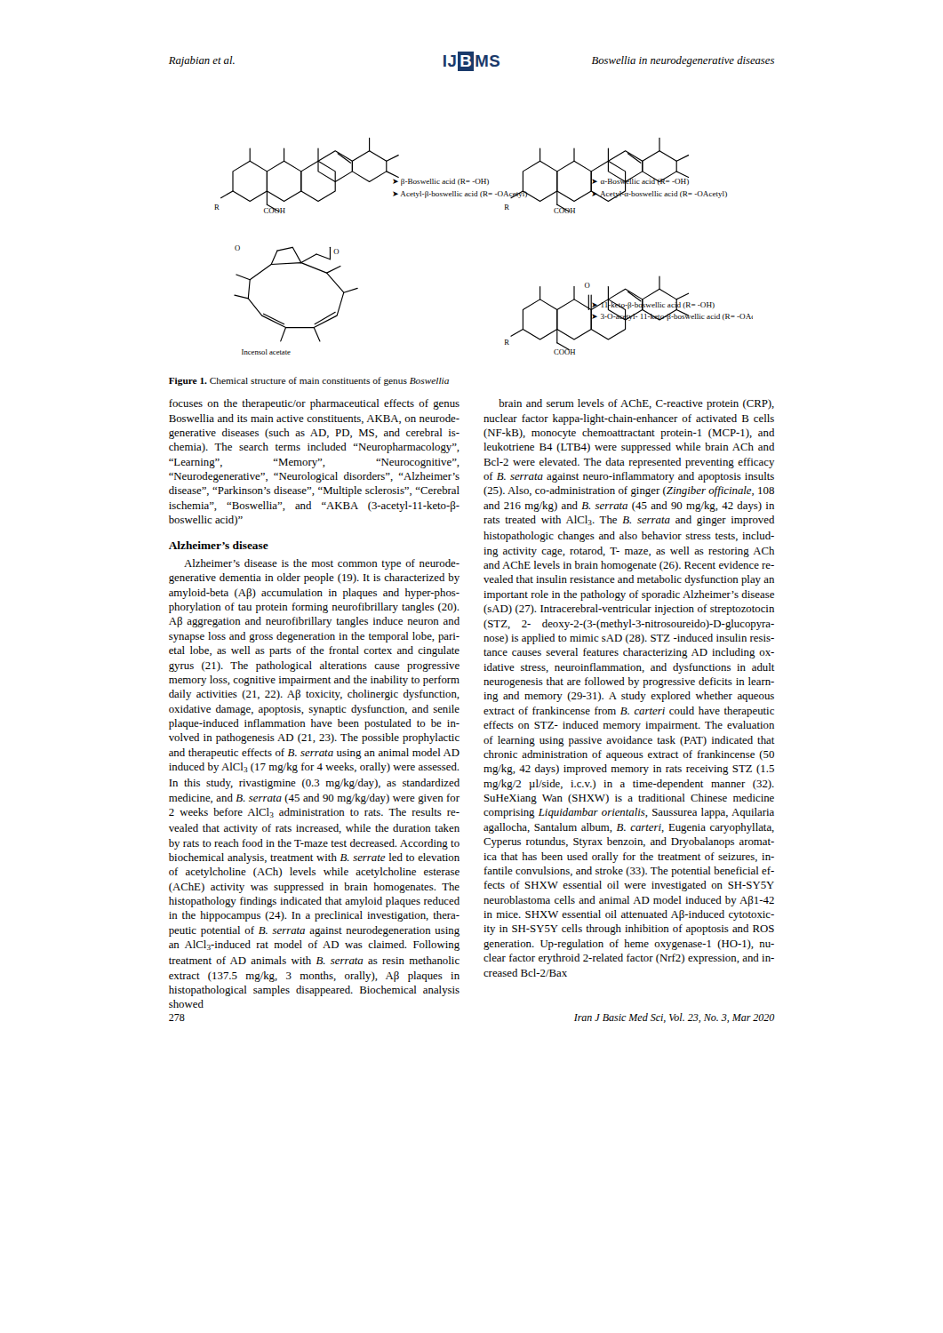Rajabian et al.
IJ BMS
Boswellia in neurodegenerative diseases
R COOH R COOH O O Incensol acetate O R COOH ➤ β-Boswellic acid (R= -OH) ➤ Acetyl-β-boswellic acid (R= -OAcetyl) ➤ α-Boswellic acid (R= -OH) ➤ Acetyl-α-boswellic acid (R= -OAcetyl) ➤ 11-keto-β-boswellic acid (R= -OH) ➤ 3-O-acetyl- 11-keto-β-boswellic acid (R= -OAcetyl)
Figure 1. Chemical structure of main constituents of genus Boswellia
focuses on the therapeutic/or pharmaceutical effects of genus Boswellia and its main active constituents, AKBA, on neurodegenerative diseases (such as AD, PD, MS, and cerebral ischemia). The search terms included “Neuropharmacology”, “Learning”, “Memory”, “Neurocognitive”, “Neurodegenerative”, “Neurological disorders”, “Alzheimer’s disease”, “Parkinson’s disease”, “Multiple sclerosis”, “Cerebral ischemia”, “Boswellia”, and “AKBA (3-acetyl-11-keto-β-boswellic acid)”
Alzheimer’s disease
Alzheimer’s disease is the most common type of neurodegenerative dementia in older people (19). It is characterized by amyloid-beta (Aβ) accumulation in plaques and hyper-phosphorylation of tau protein forming neurofibrillary tangles (20). Aβ aggregation and neurofibrillary tangles induce neuron and synapse loss and gross degeneration in the temporal lobe, parietal lobe, as well as parts of the frontal cortex and cingulate gyrus (21). The pathological alterations cause progressive memory loss, cognitive impairment and the inability to perform daily activities (21, 22). Aβ toxicity, cholinergic dysfunction, oxidative damage, apoptosis, synaptic dysfunction, and senile plaque-induced inflammation have been postulated to be involved in pathogenesis AD (21, 23). The possible prophylactic and therapeutic effects of B. serrata using an animal model AD induced by AlCl3 (17 mg/kg for 4 weeks, orally) were assessed. In this study, rivastigmine (0.3 mg/kg/day), as standardized medicine, and B. serrata (45 and 90 mg/kg/day) were given for 2 weeks before AlCl3 administration to rats. The results revealed that activity of rats increased, while the duration taken by rats to reach food in the T-maze test decreased. According to biochemical analysis, treatment with B. serrate led to elevation of acetylcholine (ACh) levels while acetylcholine esterase (AChE) activity was suppressed in brain homogenates. The histopathology findings indicated that amyloid plaques reduced in the hippocampus (24). In a preclinical investigation, therapeutic potential of B. serrata against neurodegeneration using an AlCl3-induced rat model of AD was claimed. Following treatment of AD animals with B. serrata as resin methanolic extract (137.5 mg/kg, 3 months, orally), Aβ plaques in histopathological samples disappeared. Biochemical analysis showed
brain and serum levels of AChE, C-reactive protein (CRP), nuclear factor kappa-light-chain-enhancer of activated B cells (NF-kB), monocyte chemoattractant protein-1 (MCP-1), and leukotriene B4 (LTB4) were suppressed while brain ACh and Bcl-2 were elevated. The data represented preventing efficacy of B. serrata against neuro-inflammatory and apoptosis insults (25). Also, co-administration of ginger (Zingiber officinale, 108 and 216 mg/kg) and B. serrata (45 and 90 mg/kg, 42 days) in rats treated with AlCl3. The B. serrata and ginger improved histopathologic changes and also behavior stress tests, including activity cage, rotarod, T- maze, as well as restoring ACh and AChE levels in brain homogenate (26). Recent evidence revealed that insulin resistance and metabolic dysfunction play an important role in the pathology of sporadic Alzheimer’s disease (sAD) (27). Intracerebral-ventricular injection of streptozotocin (STZ, 2- deoxy-2-(3-(methyl-3-nitrosoureido)-D-glucopyranose) is applied to mimic sAD (28). STZ -induced insulin resistance causes several features characterizing AD including oxidative stress, neuroinflammation, and dysfunctions in adult neurogenesis that are followed by progressive deficits in learning and memory (29-31). A study explored whether aqueous extract of frankincense from B. carteri could have therapeutic effects on STZ- induced memory impairment. The evaluation of learning using passive avoidance task (PAT) indicated that chronic administration of aqueous extract of frankincense (50 mg/kg, 42 days) improved memory in rats receiving STZ (1.5 mg/kg/2 µl/side, i.c.v.) in a time-dependent manner (32). SuHeXiang Wan (SHXW) is a traditional Chinese medicine comprising Liquidambar orientalis, Saussurea lappa, Aquilaria agallocha, Santalum album, B. carteri, Eugenia caryophyllata, Cyperus rotundus, Styrax benzoin, and Dryobalanops aromatica that has been used orally for the treatment of seizures, infantile convulsions, and stroke (33). The potential beneficial effects of SHXW essential oil were investigated on SH-SY5Y neuroblastoma cells and animal AD model induced by Aβ1-42 in mice. SHXW essential oil attenuated Aβ-induced cytotoxicity in SH-SY5Y cells through inhibition of apoptosis and ROS generation. Up-regulation of heme oxygenase-1 (HO-1), nuclear factor erythroid 2-related factor (Nrf2) expression, and increased Bcl-2/Bax
278
Iran J Basic Med Sci, Vol. 23, No. 3, Mar 2020